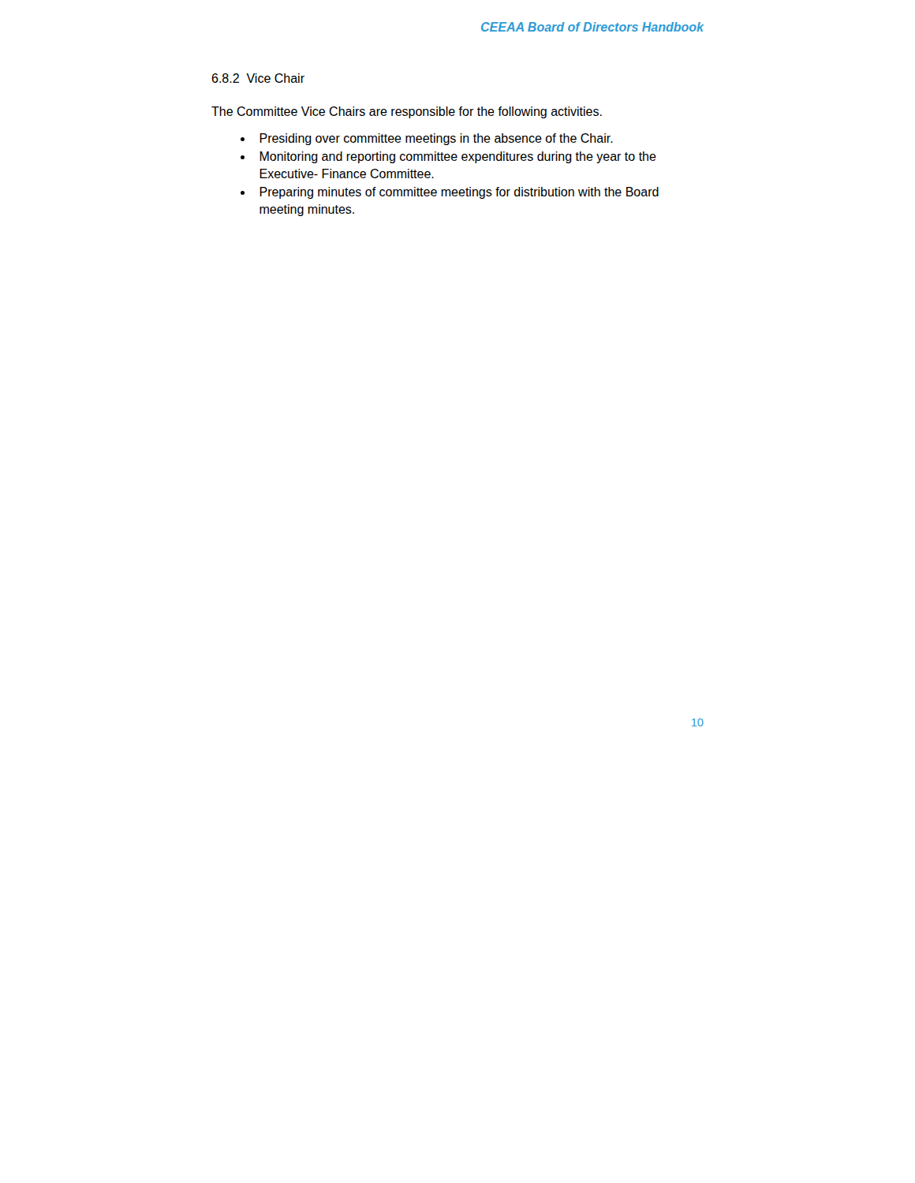CEEAA Board of Directors Handbook
6.8.2 Vice Chair
The Committee Vice Chairs are responsible for the following activities.
Presiding over committee meetings in the absence of the Chair.
Monitoring and reporting committee expenditures during the year to the Executive- Finance Committee.
Preparing minutes of committee meetings for distribution with the Board meeting minutes.
10